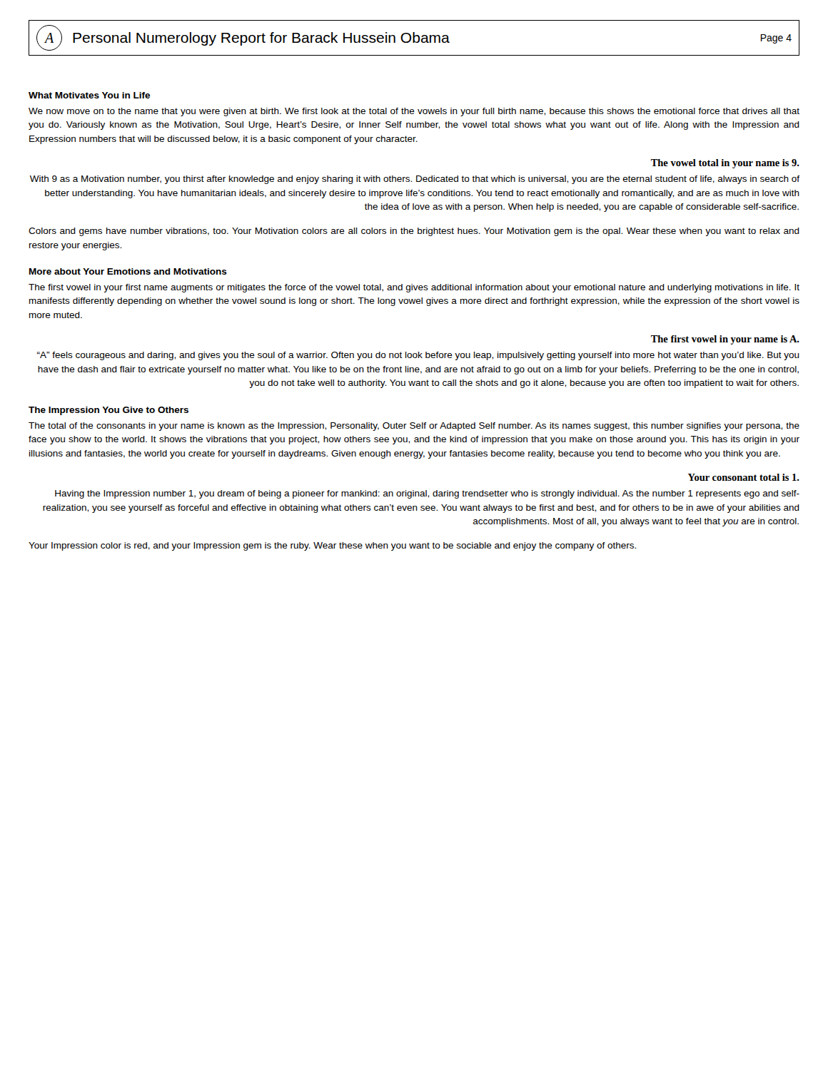A
Personal Numerology Report for Barack Hussein Obama
Page 4
What Motivates You in Life
We now move on to the name that you were given at birth. We first look at the total of the vowels in your full birth name, because this shows the emotional force that drives all that you do. Variously known as the Motivation, Soul Urge, Heart’s Desire, or Inner Self number, the vowel total shows what you want out of life. Along with the Impression and Expression numbers that will be discussed below, it is a basic component of your character.
The vowel total in your name is 9.
With 9 as a Motivation number, you thirst after knowledge and enjoy sharing it with others. Dedicated to that which is universal, you are the eternal student of life, always in search of better understanding. You have humanitarian ideals, and sincerely desire to improve life’s conditions. You tend to react emotionally and romantically, and are as much in love with the idea of love as with a person. When help is needed, you are capable of considerable self-sacrifice.
Colors and gems have number vibrations, too. Your Motivation colors are all colors in the brightest hues. Your Motivation gem is the opal. Wear these when you want to relax and restore your energies.
More about Your Emotions and Motivations
The first vowel in your first name augments or mitigates the force of the vowel total, and gives additional information about your emotional nature and underlying motivations in life. It manifests differently depending on whether the vowel sound is long or short. The long vowel gives a more direct and forthright expression, while the expression of the short vowel is more muted.
The first vowel in your name is A.
“A” feels courageous and daring, and gives you the soul of a warrior. Often you do not look before you leap, impulsively getting yourself into more hot water than you’d like. But you have the dash and flair to extricate yourself no matter what. You like to be on the front line, and are not afraid to go out on a limb for your beliefs. Preferring to be the one in control, you do not take well to authority. You want to call the shots and go it alone, because you are often too impatient to wait for others.
The Impression You Give to Others
The total of the consonants in your name is known as the Impression, Personality, Outer Self or Adapted Self number. As its names suggest, this number signifies your persona, the face you show to the world. It shows the vibrations that you project, how others see you, and the kind of impression that you make on those around you. This has its origin in your illusions and fantasies, the world you create for yourself in daydreams. Given enough energy, your fantasies become reality, because you tend to become who you think you are.
Your consonant total is 1.
Having the Impression number 1, you dream of being a pioneer for mankind: an original, daring trendsetter who is strongly individual. As the number 1 represents ego and self- realization, you see yourself as forceful and effective in obtaining what others can’t even see. You want always to be first and best, and for others to be in awe of your abilities and accomplishments. Most of all, you always want to feel that you are in control.
Your Impression color is red, and your Impression gem is the ruby. Wear these when you want to be sociable and enjoy the company of others.